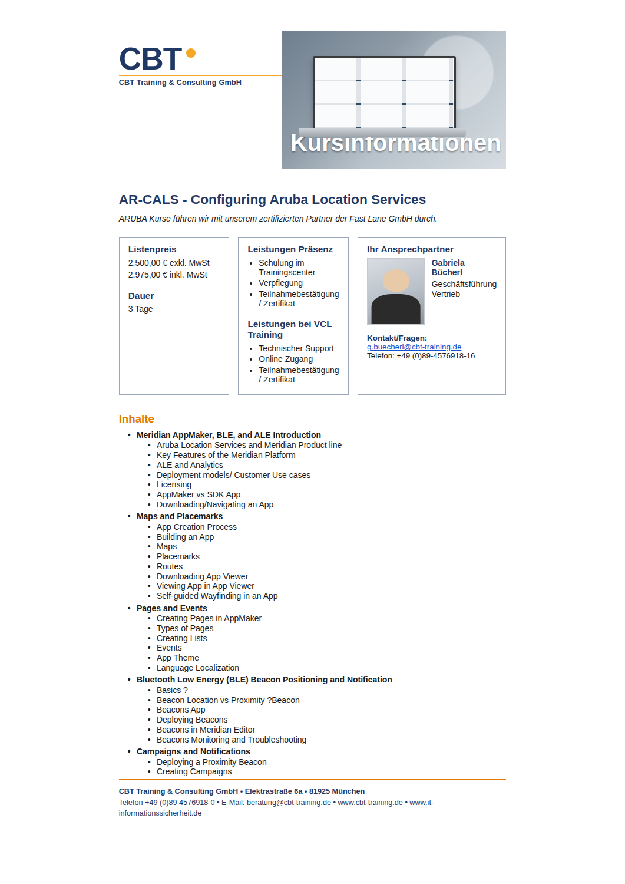CBT
CBT Training & Consulting GmbH
Kursinformationen
AR-CALS - Configuring Aruba Location Services
ARUBA Kurse führen wir mit unserem zertifizierten Partner der Fast Lane GmbH durch.
Listenpreis
2.500,00 € exkl. MwSt
2.975,00 € inkl. MwSt
Dauer
3 Tage
Leistungen Präsenz
Schulung im Trainingscenter
Verpflegung
Teilnahmebestätigung / Zertifikat
Leistungen bei VCL Training
Technischer Support
Online Zugang
Teilnahmebestätigung / Zertifikat
Ihr Ansprechpartner
Gabriela Bücherl
Geschäftsführung
Vertrieb
Kontakt/Fragen:
g.buecherl@cbt-training.de
Telefon: +49 (0)89-4576918-16
Inhalte
Meridian AppMaker, BLE, and ALE Introduction
Aruba Location Services and Meridian Product line
Key Features of the Meridian Platform
ALE and Analytics
Deployment models/ Customer Use cases
Licensing
AppMaker vs SDK App
Downloading/Navigating an App
Maps and Placemarks
App Creation Process
Building an App
Maps
Placemarks
Routes
Downloading App Viewer
Viewing App in App Viewer
Self-guided Wayfinding in an App
Pages and Events
Creating Pages in AppMaker
Types of Pages
Creating Lists
Events
App Theme
Language Localization
Bluetooth Low Energy (BLE) Beacon Positioning and Notification
Basics ?
Beacon Location vs Proximity ?Beacon
Beacons App
Deploying Beacons
Beacons in Meridian Editor
Beacons Monitoring and Troubleshooting
Campaigns and Notifications
Deploying a Proximity Beacon
Creating Campaigns
CBT Training & Consulting GmbH • Elektrastraße 6a • 81925 München
Telefon +49 (0)89 4576918-0 • E-Mail: beratung@cbt-training.de • www.cbt-training.de • www.it-informationssicherheit.de